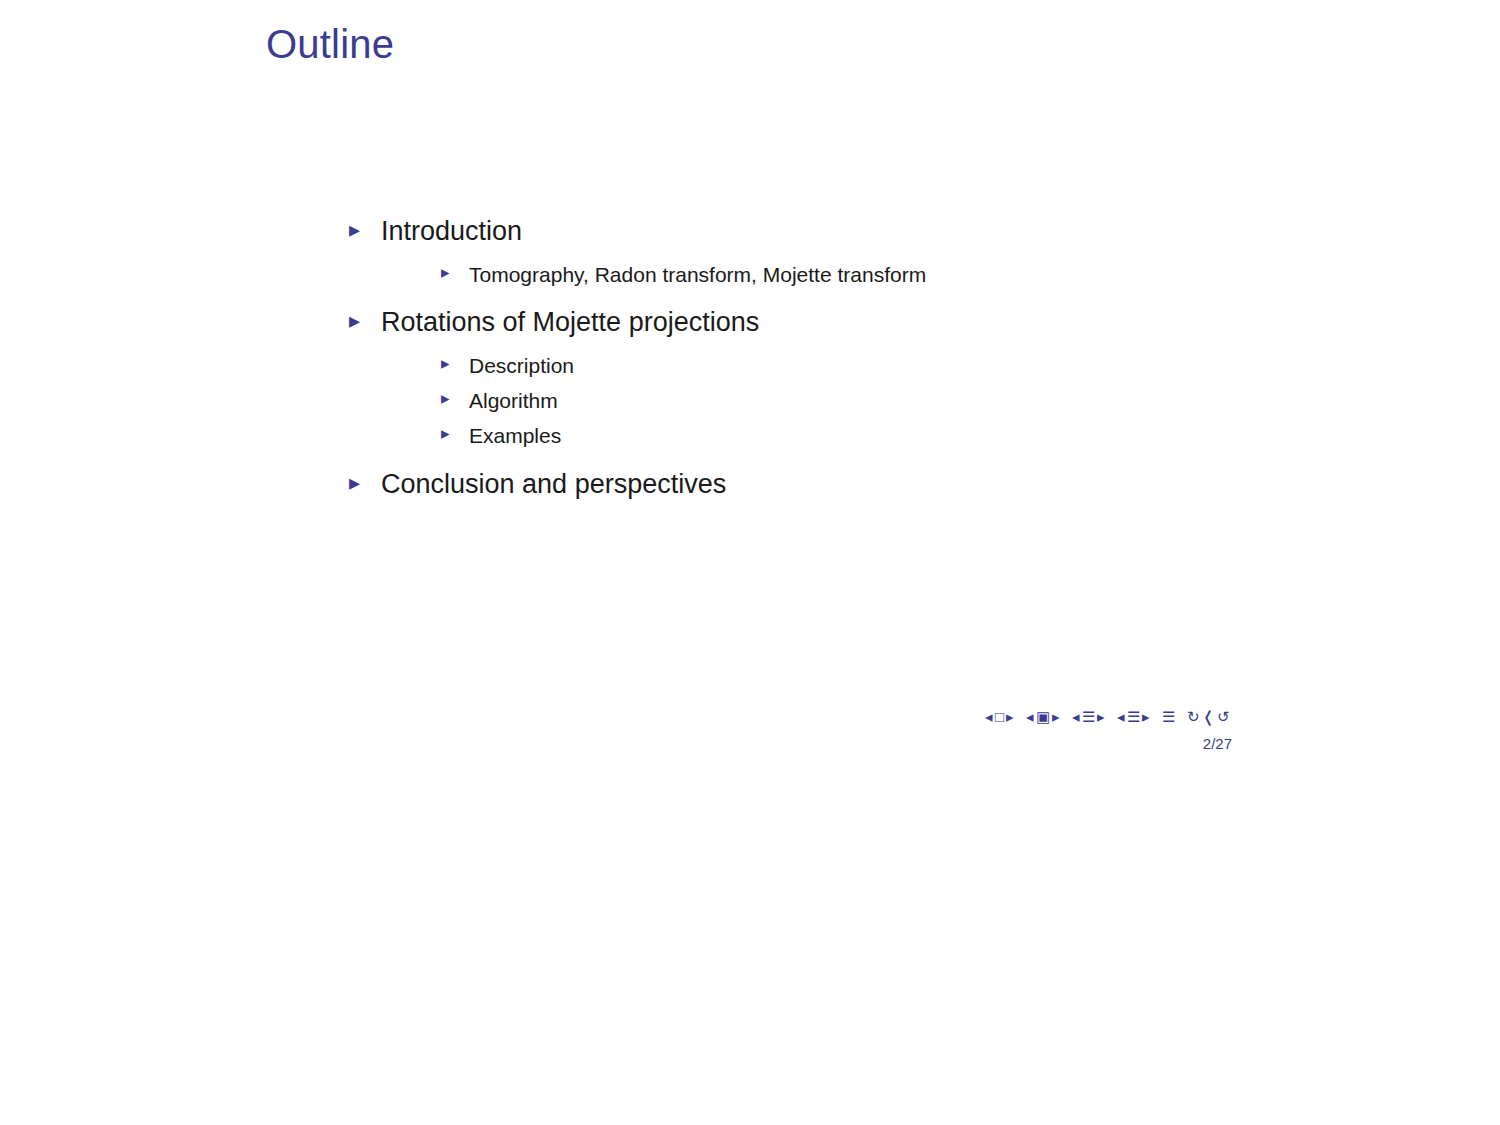Outline
Introduction
Tomography, Radon transform, Mojette transform
Rotations of Mojette projections
Description
Algorithm
Examples
Conclusion and perspectives
◂□▸ ◂▣▸ ◂☰▸ ◂☰▸ ☰ ↻❬↺
2/27